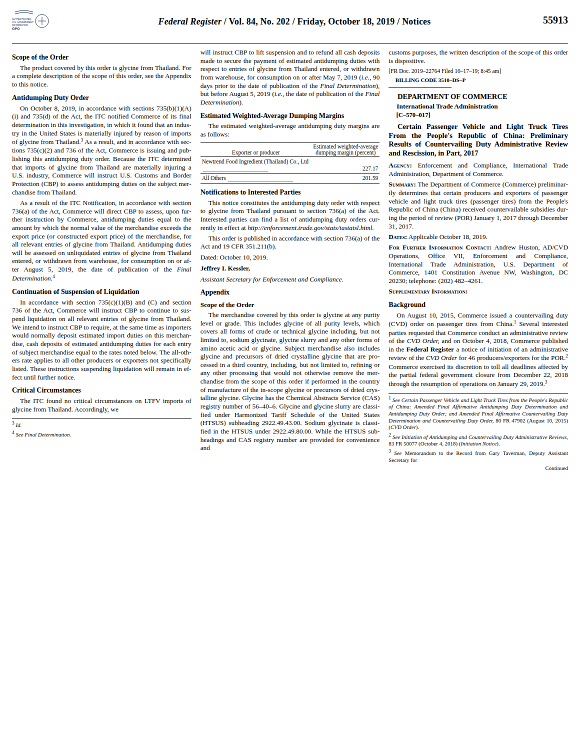AUTHENTICATED U.S. GOVERNMENT INFORMATION GPO
Federal Register / Vol. 84, No. 202 / Friday, October 18, 2019 / Notices
55913
Scope of the Order
The product covered by this order is glycine from Thailand. For a complete description of the scope of this order, see the Appendix to this notice.
Antidumping Duty Order
On October 8, 2019, in accordance with sections 735(b)(1)(A)(i) and 735(d) of the Act, the ITC notified Commerce of its final determination in this investigation, in which it found that an industry in the United States is materially injured by reason of imports of glycine from Thailand.3 As a result, and in accordance with sections 735(c)(2) and 736 of the Act, Commerce is issuing and publishing this antidumping duty order. Because the ITC determined that imports of glycine from Thailand are materially injuring a U.S. industry, Commerce will instruct U.S. Customs and Border Protection (CBP) to assess antidumping duties on the subject merchandise from Thailand.
As a result of the ITC Notification, in accordance with section 736(a) of the Act, Commerce will direct CBP to assess, upon further instruction by Commerce, antidumping duties equal to the amount by which the normal value of the merchandise exceeds the export price (or constructed export price) of the merchandise, for all relevant entries of glycine from Thailand. Antidumping duties will be assessed on unliquidated entries of glycine from Thailand entered, or withdrawn from warehouse, for consumption on or after August 5, 2019, the date of publication of the Final Determination. 4
Continuation of Suspension of Liquidation
In accordance with section 735(c)(1)(B) and (C) and section 736 of the Act, Commerce will instruct CBP to continue to suspend liquidation on all relevant entries of glycine from Thailand. We intend to instruct CBP to require, at the same time as importers would normally deposit estimated import duties on this merchandise, cash deposits of estimated antidumping duties for each entry of subject merchandise equal to the rates noted below. The all-others rate applies to all other producers or exporters not specifically listed. These instructions suspending liquidation will remain in effect until further notice.
Critical Circumstances
The ITC found no critical circumstances on LTFV imports of glycine from Thailand. Accordingly, we
3 Id.
4 See Final Determination.
will instruct CBP to lift suspension and to refund all cash deposits made to secure the payment of estimated antidumping duties with respect to entries of glycine from Thailand entered, or withdrawn from warehouse, for consumption on or after May 7, 2019 (i.e., 90 days prior to the date of publication of the Final Determination), but before August 5, 2019 (i.e., the date of publication of the Final Determination).
Estimated Weighted-Average Dumping Margins
The estimated weighted-average antidumping duty margins are as follows:
| Exporter or producer | Estimated weighted-average dumping margin (percent) |
| --- | --- |
| Newtrend Food Ingredient (Thailand) Co., Ltd | 227.17 |
| All Others | 201.59 |
Notifications to Interested Parties
This notice constitutes the antidumping duty order with respect to glycine from Thailand pursuant to section 736(a) of the Act. Interested parties can find a list of antidumping duty orders currently in effect at http://enforcement.trade.gov/stats/iastatsl.html.
This order is published in accordance with section 736(a) of the Act and 19 CFR 351.211(b).
Dated: October 10, 2019.
Jeffrey I. Kessler,
Assistant Secretary for Enforcement and Compliance.
Appendix
Scope of the Order
The merchandise covered by this order is glycine at any purity level or grade. This includes glycine of all purity levels, which covers all forms of crude or technical glycine including, but not limited to, sodium glycinate, glycine slurry and any other forms of amino acetic acid or glycine. Subject merchandise also includes glycine and precursors of dried crystalline glycine that are processed in a third country, including, but not limited to, refining or any other processing that would not otherwise remove the merchandise from the scope of this order if performed in the country of manufacture of the in-scope glycine or precursors of dried crystalline glycine. Glycine has the Chemical Abstracts Service (CAS) registry number of 56–40–6. Glycine and glycine slurry are classified under Harmonized Tariff Schedule of the United States (HTSUS) subheading 2922.49.43.00. Sodium glycinate is classified in the HTSUS under 2922.49.80.00. While the HTSUS subheadings and CAS registry number are provided for convenience and
customs purposes, the written description of the scope of this order is dispositive.
[FR Doc. 2019–22764 Filed 10–17–19; 8:45 am]
BILLING CODE 3510–DS–P
DEPARTMENT OF COMMERCE
International Trade Administration
[C–570–017]
Certain Passenger Vehicle and Light Truck Tires From the People's Republic of China: Preliminary Results of Countervailing Duty Administrative Review and Rescission, in Part, 2017
Agency: Enforcement and Compliance, International Trade Administration, Department of Commerce.
Summary: The Department of Commerce (Commerce) preliminarily determines that certain producers and exporters of passenger vehicle and light truck tires (passenger tires) from the People's Republic of China (China) received countervailable subsidies during the period of review (POR) January 1, 2017 through December 31, 2017.
Dates: Applicable October 18, 2019.
For Further Information Contact: Andrew Huston, AD/CVD Operations, Office VII, Enforcement and Compliance, International Trade Administration, U.S. Department of Commerce, 1401 Constitution Avenue NW, Washington, DC 20230; telephone: (202) 482–4261.
Supplementary Information:
Background
On August 10, 2015, Commerce issued a countervailing duty (CVD) order on passenger tires from China.1 Several interested parties requested that Commerce conduct an administrative review of the CVD Order, and on October 4, 2018, Commerce published in the Federal Register a notice of initiation of an administrative review of the CVD Order for 46 producers/exporters for the POR.2 Commerce exercised its discretion to toll all deadlines affected by the partial federal government closure from December 22, 2018 through the resumption of operations on January 29, 2019.3
1 See Certain Passenger Vehicle and Light Truck Tires from the People's Republic of China: Amended Final Affirmative Antidumping Duty Determination and Antidumping Duty Order; and Amended Final Affirmative Countervailing Duty Determination and Countervailing Duty Order, 80 FR 47902 (August 10, 2015) (CVD Order).
2 See Initiation of Antidumping and Countervailing Duty Administrative Reviews, 83 FR 50077 (October 4, 2018) (Initiation Notice).
3 See Memorandum to the Record from Gary Taverman, Deputy Assistant Secretary for
Continued